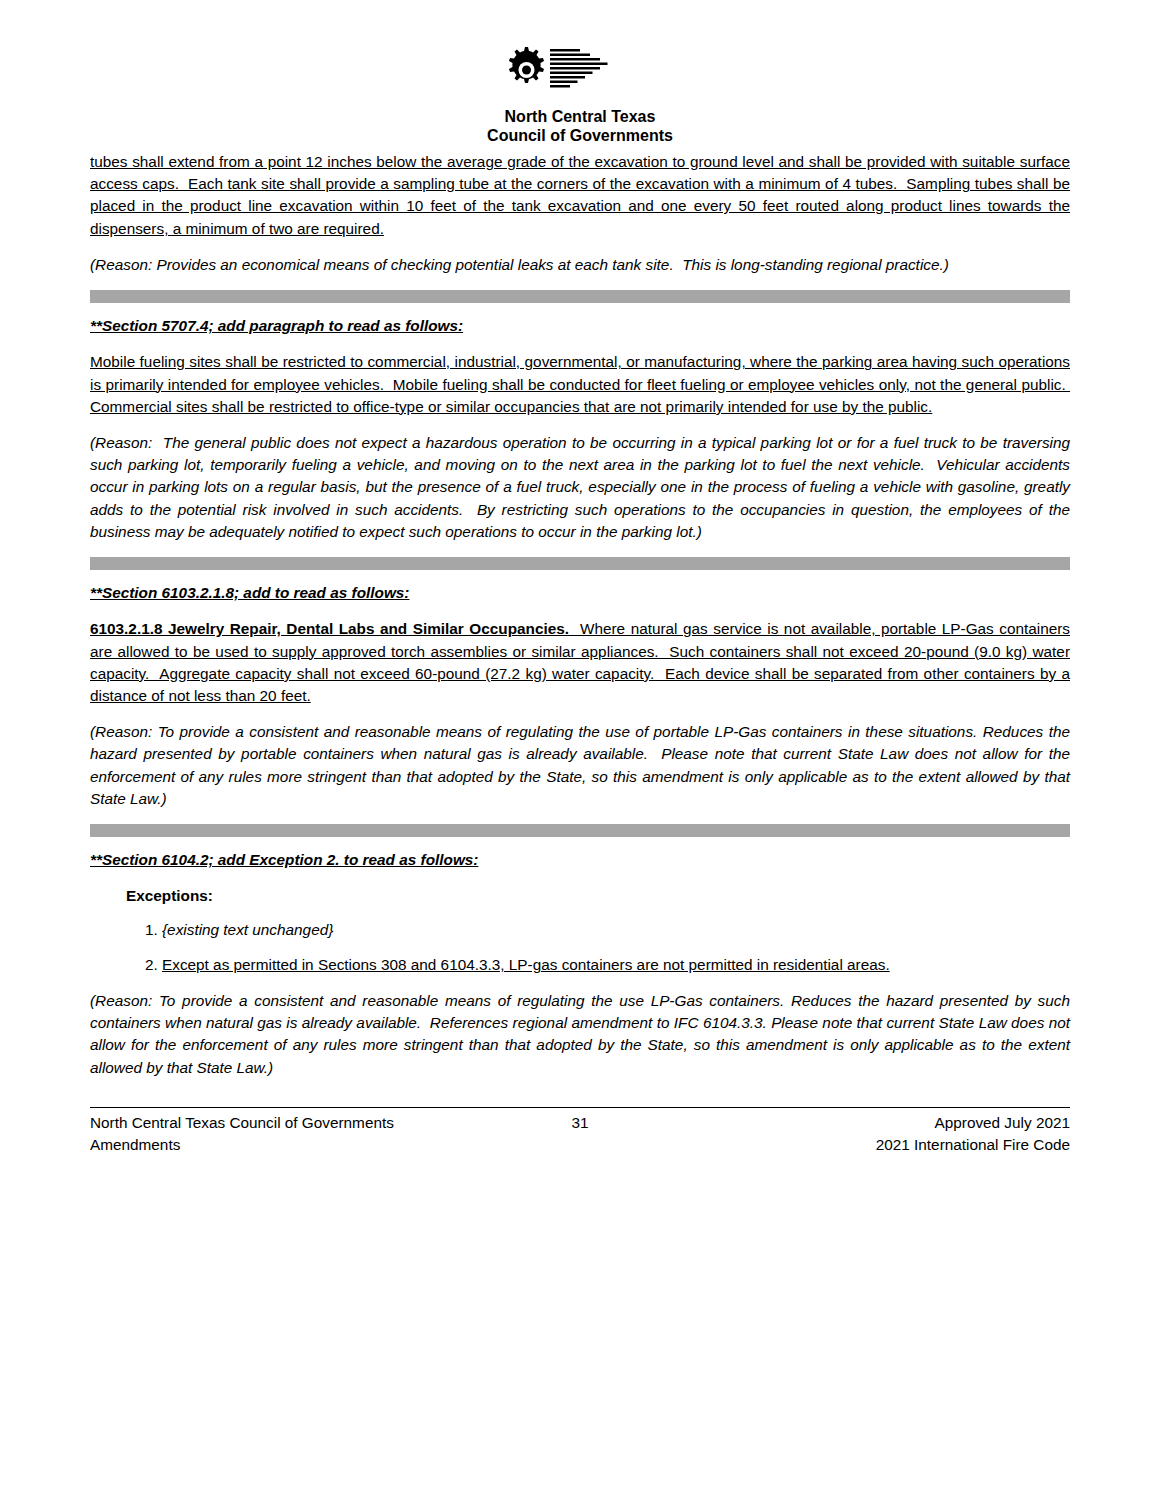North Central Texas Council of Governments
tubes shall extend from a point 12 inches below the average grade of the excavation to ground level and shall be provided with suitable surface access caps. Each tank site shall provide a sampling tube at the corners of the excavation with a minimum of 4 tubes. Sampling tubes shall be placed in the product line excavation within 10 feet of the tank excavation and one every 50 feet routed along product lines towards the dispensers, a minimum of two are required.
(Reason: Provides an economical means of checking potential leaks at each tank site. This is long-standing regional practice.)
**Section 5707.4; add paragraph to read as follows:
Mobile fueling sites shall be restricted to commercial, industrial, governmental, or manufacturing, where the parking area having such operations is primarily intended for employee vehicles. Mobile fueling shall be conducted for fleet fueling or employee vehicles only, not the general public. Commercial sites shall be restricted to office-type or similar occupancies that are not primarily intended for use by the public.
(Reason: The general public does not expect a hazardous operation to be occurring in a typical parking lot or for a fuel truck to be traversing such parking lot, temporarily fueling a vehicle, and moving on to the next area in the parking lot to fuel the next vehicle. Vehicular accidents occur in parking lots on a regular basis, but the presence of a fuel truck, especially one in the process of fueling a vehicle with gasoline, greatly adds to the potential risk involved in such accidents. By restricting such operations to the occupancies in question, the employees of the business may be adequately notified to expect such operations to occur in the parking lot.)
**Section 6103.2.1.8; add to read as follows:
6103.2.1.8 Jewelry Repair, Dental Labs and Similar Occupancies. Where natural gas service is not available, portable LP-Gas containers are allowed to be used to supply approved torch assemblies or similar appliances. Such containers shall not exceed 20-pound (9.0 kg) water capacity. Aggregate capacity shall not exceed 60-pound (27.2 kg) water capacity. Each device shall be separated from other containers by a distance of not less than 20 feet.
(Reason: To provide a consistent and reasonable means of regulating the use of portable LP-Gas containers in these situations. Reduces the hazard presented by portable containers when natural gas is already available. Please note that current State Law does not allow for the enforcement of any rules more stringent than that adopted by the State, so this amendment is only applicable as to the extent allowed by that State Law.)
**Section 6104.2; add Exception 2. to read as follows:
Exceptions:
{existing text unchanged}
Except as permitted in Sections 308 and 6104.3.3, LP-gas containers are not permitted in residential areas.
(Reason: To provide a consistent and reasonable means of regulating the use LP-Gas containers. Reduces the hazard presented by such containers when natural gas is already available. References regional amendment to IFC 6104.3.3. Please note that current State Law does not allow for the enforcement of any rules more stringent than that adopted by the State, so this amendment is only applicable as to the extent allowed by that State Law.)
| North Central Texas Council of Governments | 31 | Approved July 2021 |
| Amendments | | 2021 International Fire Code |